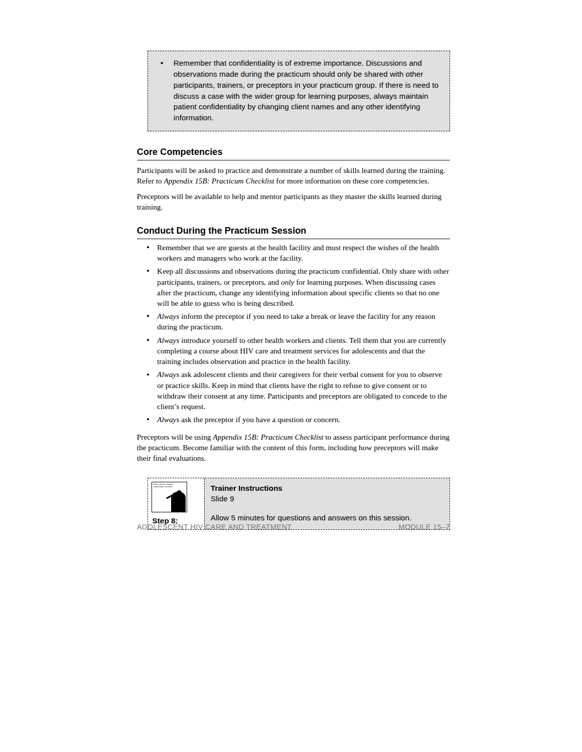Remember that confidentiality is of extreme importance. Discussions and observations made during the practicum should only be shared with other participants, trainers, or preceptors in your practicum group. If there is need to discuss a case with the wider group for learning purposes, always maintain patient confidentiality by changing client names and any other identifying information.
Core Competencies
Participants will be asked to practice and demonstrate a number of skills learned during the training. Refer to Appendix 15B: Practicum Checklist for more information on these core competencies.
Preceptors will be available to help and mentor participants as they master the skills learned during training.
Conduct During the Practicum Session
Remember that we are guests at the health facility and must respect the wishes of the health workers and managers who work at the facility.
Keep all discussions and observations during the practicum confidential. Only share with other participants, trainers, or preceptors, and only for learning purposes. When discussing cases after the practicum, change any identifying information about specific clients so that no one will be able to guess who is being described.
Always inform the preceptor if you need to take a break or leave the facility for any reason during the practicum.
Always introduce yourself to other health workers and clients. Tell them that you are currently completing a course about HIV care and treatment services for adolescents and that the training includes observation and practice in the health facility.
Always ask adolescent clients and their caregivers for their verbal consent for you to observe or practice skills. Keep in mind that clients have the right to refuse to give consent or to withdraw their consent at any time. Participants and preceptors are obligated to concede to the client’s request.
Always ask the preceptor if you have a question or concern.
Preceptors will be using Appendix 15B: Practicum Checklist to assess participant performance during the practicum. Become familiar with the content of this form, including how preceptors will make their final evaluations.
Draw, paste, transfer,
underlined, circulate
Step 8:
Trainer Instructions
Slide 9
Allow 5 minutes for questions and answers on this session.
ADOLESCENT HIV CARE AND TREATMENT MODULE 15–7